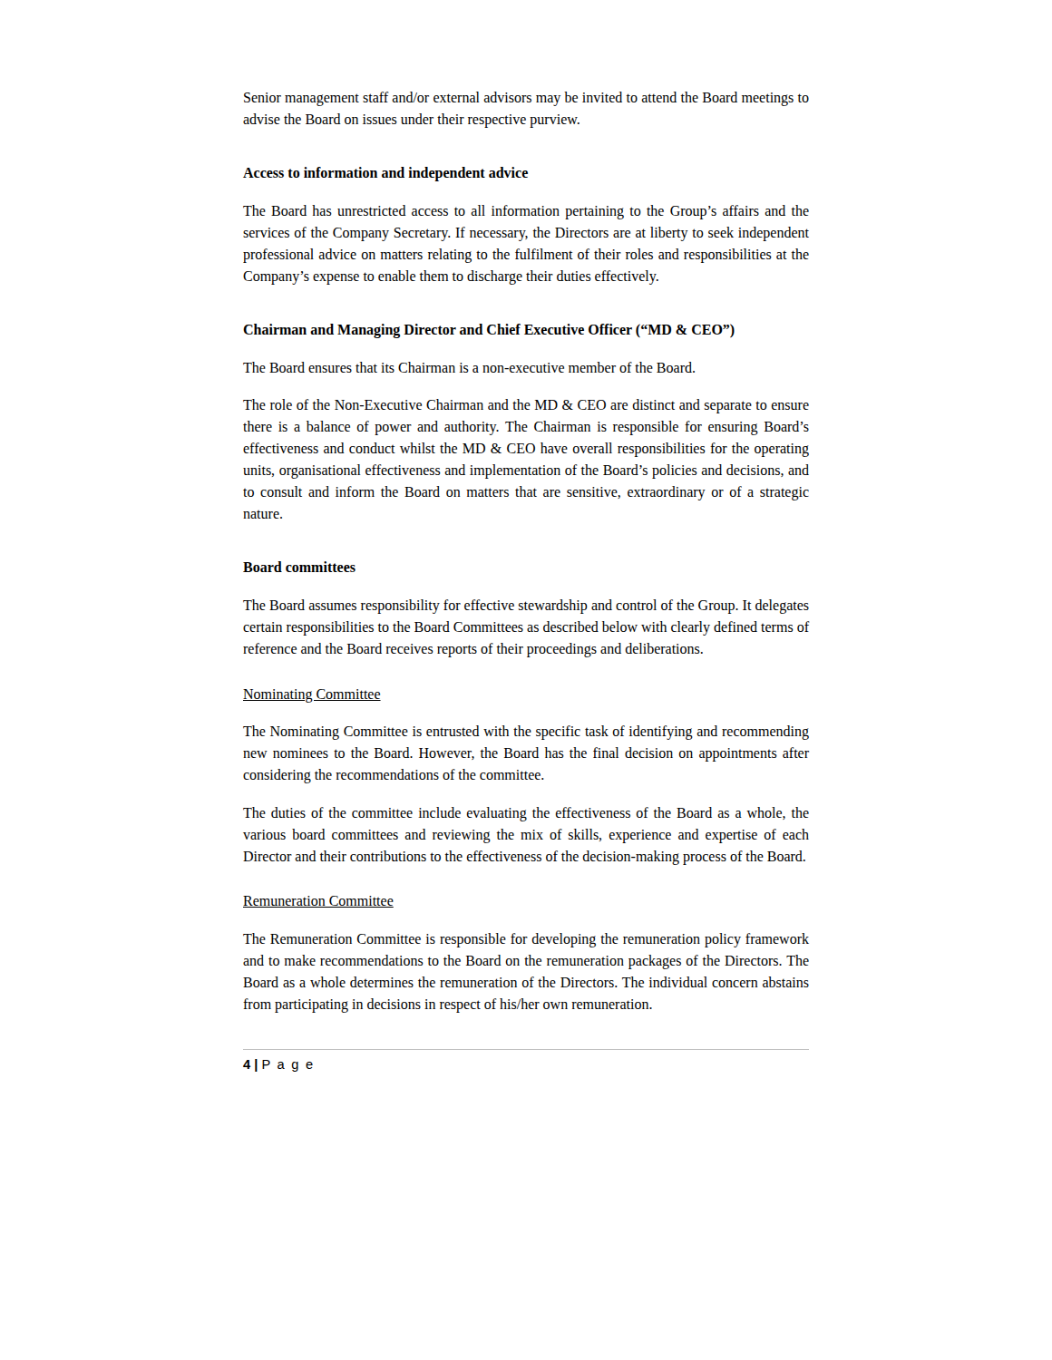Senior management staff and/or external advisors may be invited to attend the Board meetings to advise the Board on issues under their respective purview.
Access to information and independent advice
The Board has unrestricted access to all information pertaining to the Group’s affairs and the services of the Company Secretary. If necessary, the Directors are at liberty to seek independent professional advice on matters relating to the fulfilment of their roles and responsibilities at the Company’s expense to enable them to discharge their duties effectively.
Chairman and Managing Director and Chief Executive Officer (“MD & CEO”)
The Board ensures that its Chairman is a non-executive member of the Board.
The role of the Non-Executive Chairman and the MD & CEO are distinct and separate to ensure there is a balance of power and authority. The Chairman is responsible for ensuring Board’s effectiveness and conduct whilst the MD & CEO have overall responsibilities for the operating units, organisational effectiveness and implementation of the Board’s policies and decisions, and to consult and inform the Board on matters that are sensitive, extraordinary or of a strategic nature.
Board committees
The Board assumes responsibility for effective stewardship and control of the Group. It delegates certain responsibilities to the Board Committees as described below with clearly defined terms of reference and the Board receives reports of their proceedings and deliberations.
Nominating Committee
The Nominating Committee is entrusted with the specific task of identifying and recommending new nominees to the Board. However, the Board has the final decision on appointments after considering the recommendations of the committee.
The duties of the committee include evaluating the effectiveness of the Board as a whole, the various board committees and reviewing the mix of skills, experience and expertise of each Director and their contributions to the effectiveness of the decision-making process of the Board.
Remuneration Committee
The Remuneration Committee is responsible for developing the remuneration policy framework and to make recommendations to the Board on the remuneration packages of the Directors. The Board as a whole determines the remuneration of the Directors. The individual concern abstains from participating in decisions in respect of his/her own remuneration.
4 | P a g e